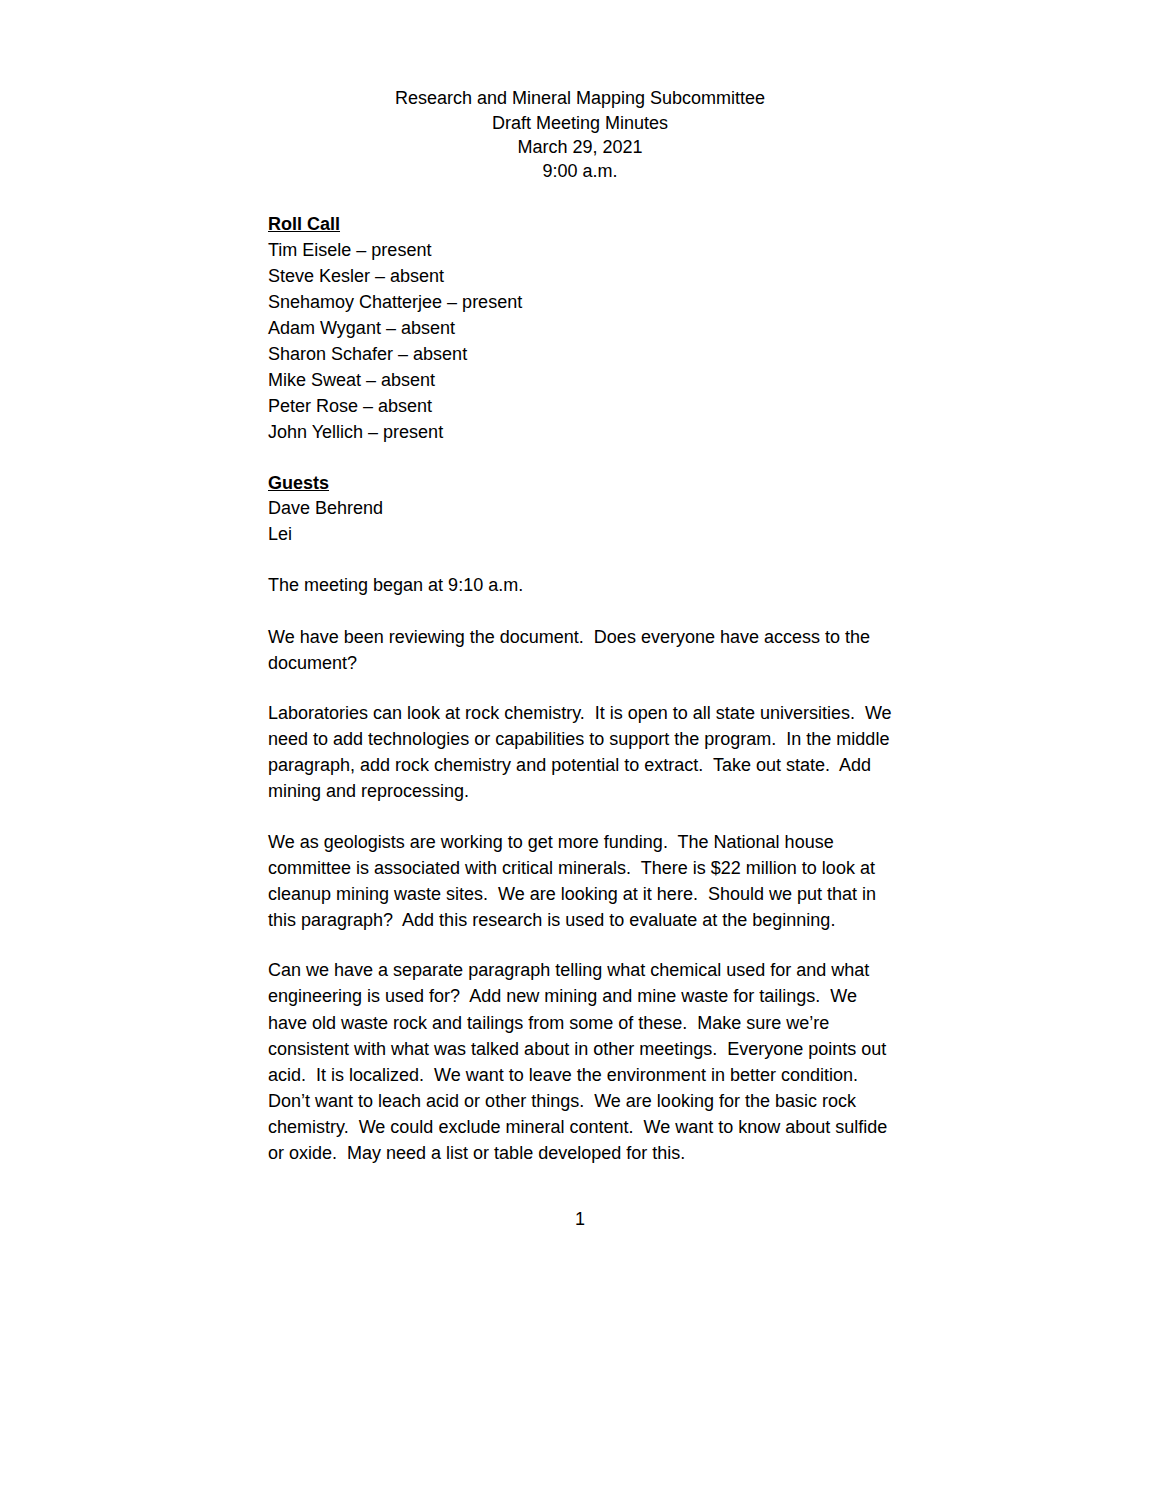Research and Mineral Mapping Subcommittee
Draft Meeting Minutes
March 29, 2021
9:00 a.m.
Roll Call
Tim Eisele – present
Steve Kesler – absent
Snehamoy Chatterjee – present
Adam Wygant – absent
Sharon Schafer – absent
Mike Sweat – absent
Peter Rose – absent
John Yellich – present
Guests
Dave Behrend
Lei
The meeting began at 9:10 a.m.
We have been reviewing the document. Does everyone have access to the document?
Laboratories can look at rock chemistry. It is open to all state universities. We need to add technologies or capabilities to support the program. In the middle paragraph, add rock chemistry and potential to extract. Take out state. Add mining and reprocessing.
We as geologists are working to get more funding. The National house committee is associated with critical minerals. There is $22 million to look at cleanup mining waste sites. We are looking at it here. Should we put that in this paragraph? Add this research is used to evaluate at the beginning.
Can we have a separate paragraph telling what chemical used for and what engineering is used for? Add new mining and mine waste for tailings. We have old waste rock and tailings from some of these. Make sure we’re consistent with what was talked about in other meetings. Everyone points out acid. It is localized. We want to leave the environment in better condition. Don’t want to leach acid or other things. We are looking for the basic rock chemistry. We could exclude mineral content. We want to know about sulfide or oxide. May need a list or table developed for this.
1